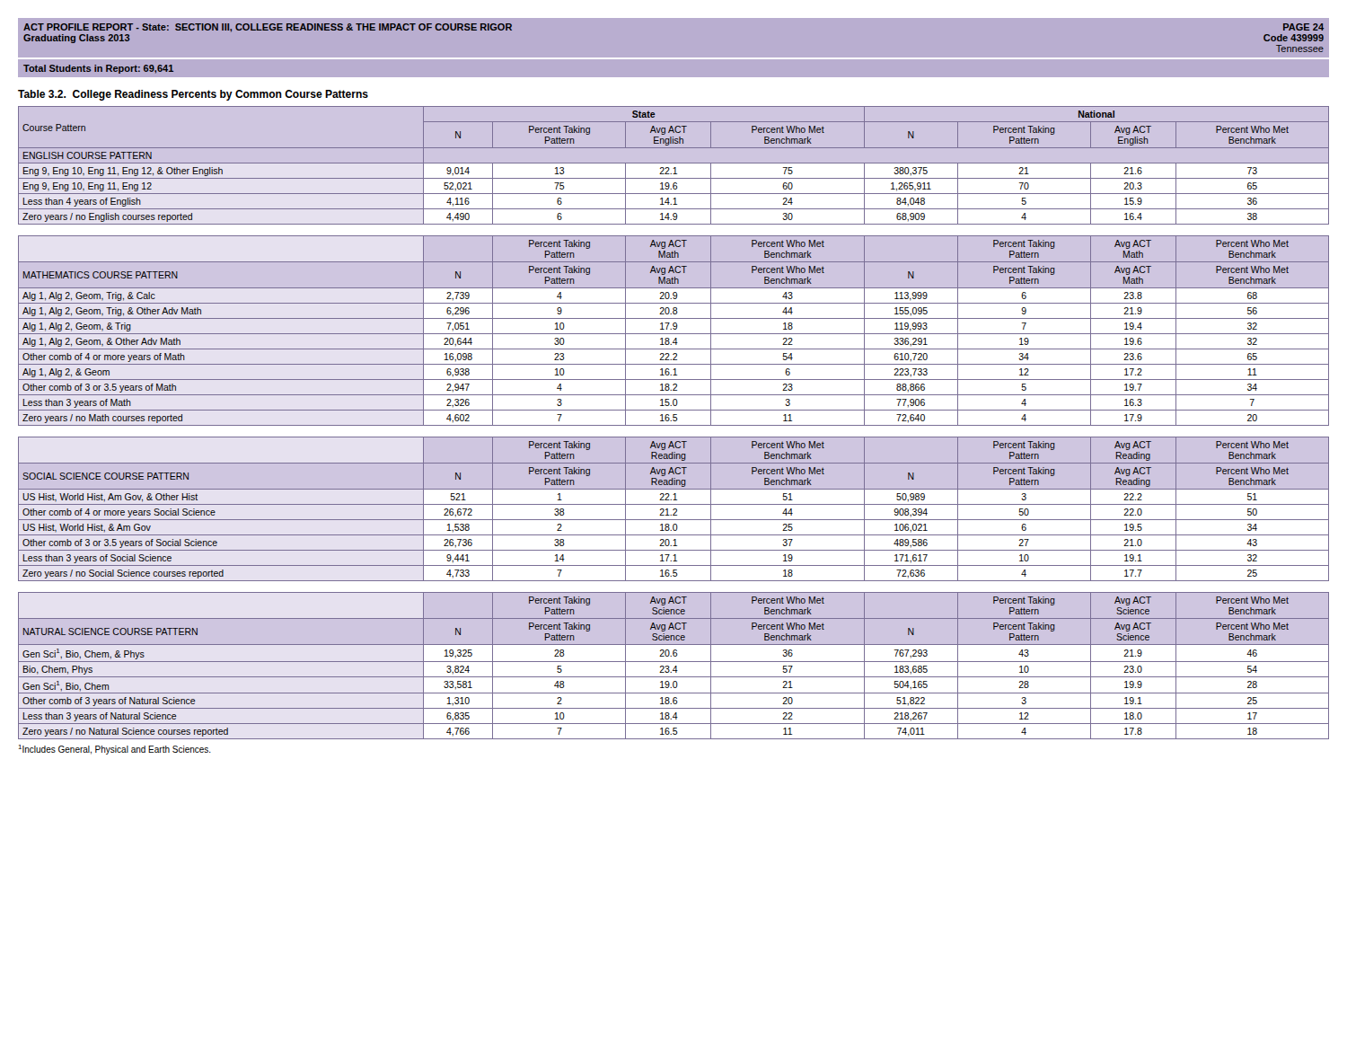ACT PROFILE REPORT - State: SECTION III, COLLEGE READINESS & THE IMPACT OF COURSE RIGOR
PAGE 24
Graduating Class 2013
Code 439999
Tennessee
Total Students in Report: 69,641
Table 3.2. College Readiness Percents by Common Course Patterns
| Course Pattern | State | National |
| --- | --- | --- |
| N | Percent Taking Pattern | Avg ACT English | Percent Who Met Benchmark | N | Percent Taking Pattern | Avg ACT English | Percent Who Met Benchmark |
| ENGLISH COURSE PATTERN | |
| Eng 9, Eng 10, Eng 11, Eng 12, & Other English | 9,014 | 13 | 22.1 | 75 | 380,375 | 21 | 21.6 | 73 |
| Eng 9, Eng 10, Eng 11, Eng 12 | 52,021 | 75 | 19.6 | 60 | 1,265,911 | 70 | 20.3 | 65 |
| Less than 4 years of English | 4,116 | 6 | 14.1 | 24 | 84,048 | 5 | 15.9 | 36 |
| Zero years / no English courses reported | 4,490 | 6 | 14.9 | 30 | 68,909 | 4 | 16.4 | 38 |
| | | Percent Taking Pattern | Avg ACT Math | Percent Who Met Benchmark | | Percent Taking Pattern | Avg ACT Math | Percent Who Met Benchmark |
| MATHEMATICS COURSE PATTERN | N | Percent Taking Pattern | Avg ACT Math | Percent Who Met Benchmark | N | Percent Taking Pattern | Avg ACT Math | Percent Who Met Benchmark |
| Alg 1, Alg 2, Geom, Trig, & Calc | 2,739 | 4 | 20.9 | 43 | 113,999 | 6 | 23.8 | 68 |
| Alg 1, Alg 2, Geom, Trig, & Other Adv Math | 6,296 | 9 | 20.8 | 44 | 155,095 | 9 | 21.9 | 56 |
| Alg 1, Alg 2, Geom, & Trig | 7,051 | 10 | 17.9 | 18 | 119,993 | 7 | 19.4 | 32 |
| Alg 1, Alg 2, Geom, & Other Adv Math | 20,644 | 30 | 18.4 | 22 | 336,291 | 19 | 19.6 | 32 |
| Other comb of 4 or more years of Math | 16,098 | 23 | 22.2 | 54 | 610,720 | 34 | 23.6 | 65 |
| Alg 1, Alg 2, & Geom | 6,938 | 10 | 16.1 | 6 | 223,733 | 12 | 17.2 | 11 |
| Other comb of 3 or 3.5 years of Math | 2,947 | 4 | 18.2 | 23 | 88,866 | 5 | 19.7 | 34 |
| Less than 3 years of Math | 2,326 | 3 | 15.0 | 3 | 77,906 | 4 | 16.3 | 7 |
| Zero years / no Math courses reported | 4,602 | 7 | 16.5 | 11 | 72,640 | 4 | 17.9 | 20 |
| | | Percent Taking Pattern | Avg ACT Reading | Percent Who Met Benchmark | | Percent Taking Pattern | Avg ACT Reading | Percent Who Met Benchmark |
| SOCIAL SCIENCE COURSE PATTERN | N | Percent Taking Pattern | Avg ACT Reading | Percent Who Met Benchmark | N | Percent Taking Pattern | Avg ACT Reading | Percent Who Met Benchmark |
| US Hist, World Hist, Am Gov, & Other Hist | 521 | 1 | 22.1 | 51 | 50,989 | 3 | 22.2 | 51 |
| Other comb of 4 or more years Social Science | 26,672 | 38 | 21.2 | 44 | 908,394 | 50 | 22.0 | 50 |
| US Hist, World Hist, & Am Gov | 1,538 | 2 | 18.0 | 25 | 106,021 | 6 | 19.5 | 34 |
| Other comb of 3 or 3.5 years of Social Science | 26,736 | 38 | 20.1 | 37 | 489,586 | 27 | 21.0 | 43 |
| Less than 3 years of Social Science | 9,441 | 14 | 17.1 | 19 | 171,617 | 10 | 19.1 | 32 |
| Zero years / no Social Science courses reported | 4,733 | 7 | 16.5 | 18 | 72,636 | 4 | 17.7 | 25 |
| | | Percent Taking Pattern | Avg ACT Science | Percent Who Met Benchmark | | Percent Taking Pattern | Avg ACT Science | Percent Who Met Benchmark |
| NATURAL SCIENCE COURSE PATTERN | N | Percent Taking Pattern | Avg ACT Science | Percent Who Met Benchmark | N | Percent Taking Pattern | Avg ACT Science | Percent Who Met Benchmark |
| Gen Sci 1 , Bio, Chem, & Phys | 19,325 | 28 | 20.6 | 36 | 767,293 | 43 | 21.9 | 46 |
| Bio, Chem, Phys | 3,824 | 5 | 23.4 | 57 | 183,685 | 10 | 23.0 | 54 |
| Gen Sci 1 , Bio, Chem | 33,581 | 48 | 19.0 | 21 | 504,165 | 28 | 19.9 | 28 |
| Other comb of 3 years of Natural Science | 1,310 | 2 | 18.6 | 20 | 51,822 | 3 | 19.1 | 25 |
| Less than 3 years of Natural Science | 6,835 | 10 | 18.4 | 22 | 218,267 | 12 | 18.0 | 17 |
| Zero years / no Natural Science courses reported | 4,766 | 7 | 16.5 | 11 | 74,011 | 4 | 17.8 | 18 |
1Includes General, Physical and Earth Sciences.